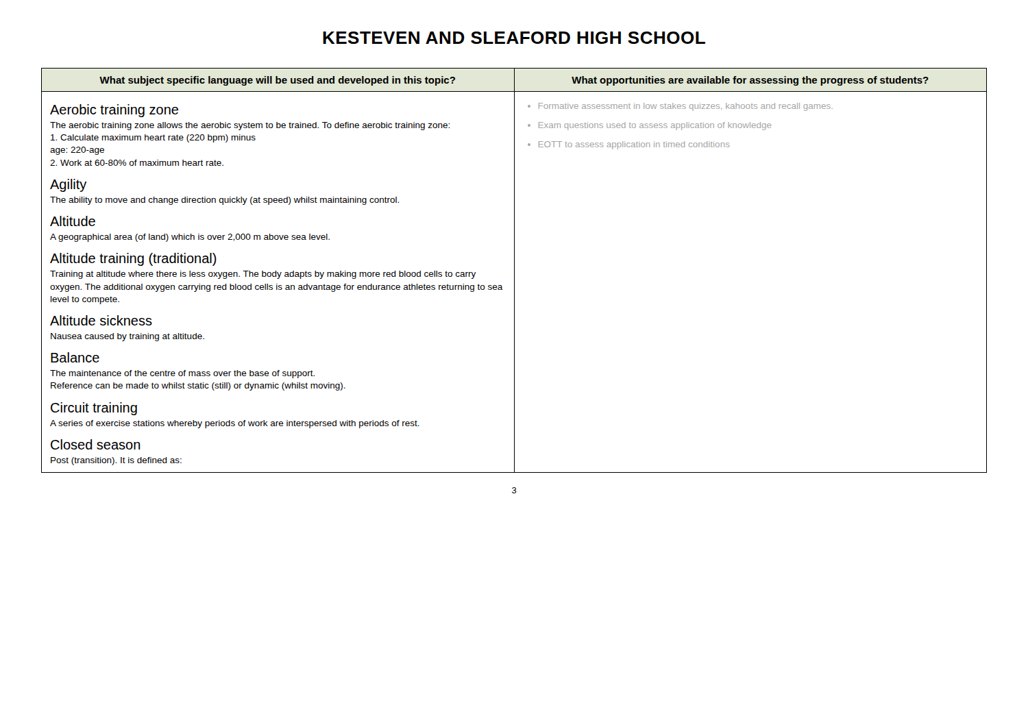KESTEVEN AND SLEAFORD HIGH SCHOOL
| What subject specific language will be used and developed in this topic? | What opportunities are available for assessing the progress of students? |
| --- | --- |
| Aerobic training zone The aerobic training zone allows the aerobic system to be trained. To define aerobic training zone: 1. Calculate maximum heart rate (220 bpm) minus age: 220-age 2. Work at 60-80% of maximum heart rate. Agility The ability to move and change direction quickly (at speed) whilst maintaining control. Altitude A geographical area (of land) which is over 2,000 m above sea level. Altitude training (traditional) Training at altitude where there is less oxygen. The body adapts by making more red blood cells to carry oxygen. The additional oxygen carrying red blood cells is an advantage for endurance athletes returning to sea level to compete. Altitude sickness Nausea caused by training at altitude. Balance The maintenance of the centre of mass over the base of support. Reference can be made to whilst static (still) or dynamic (whilst moving). Circuit training A series of exercise stations whereby periods of work are interspersed with periods of rest. Closed season Post (transition). It is defined as: | Formative assessment in low stakes quizzes, kahoots and recall games. Exam questions used to assess application of knowledge EOTT to assess application in timed conditions |
3